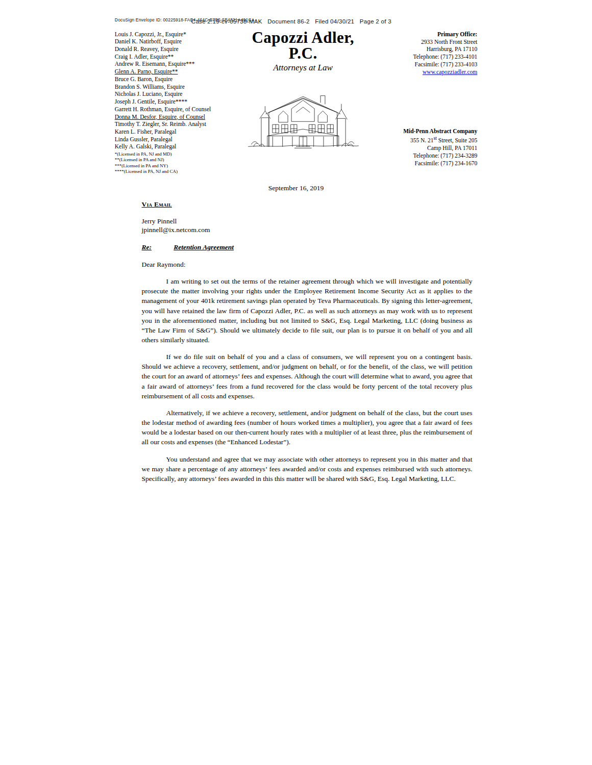DocuSign Envelope ID: 00225918-FAE4-464C-B7B5-5B4321A491CA
Case 2:19-cv-05738-MAK Document 86-2 Filed 04/30/21 Page 2 of 3
Louis J. Capozzi, Jr., Esquire*
Daniel K. Natirboff, Esquire
Donald R. Reavey, Esquire
Craig I. Adler, Esquire**
Andrew R. Eisemann, Esquire***
Glenn A. Parno, Esquire**
Bruce G. Baron, Esquire
Brandon S. Williams, Esquire
Nicholas J. Luciano, Esquire
Joseph J. Gentile, Esquire****
Garrett H. Rothman, Esquire, of Counsel
Donna M. Desfor, Esquire, of Counsel
Timothy T. Ziegler, Sr. Reimb. Analyst
Karen L. Fisher, Paralegal
Linda Gussler, Paralegal
Kelly A. Galski, Paralegal
*(Licensed in PA, NJ and MD)
**(Licensed in PA and NJ)
***(Licensed in PA and NY)
****(Licensed in PA, NJ and CA)
Capozzi Adler, P.C.
Attorneys at Law
Primary Office:
2933 North Front Street
Harrisburg, PA 17110
Telephone: (717) 233-4101
Facsimile: (717) 233-4103
www.capozziadler.com
Mid-Penn Abstract Company
355 N. 21st Street, Suite 205
Camp Hill, PA 17011
Telephone: (717) 234-3289
Facsimile: (717) 234-1670
September 16, 2019
Via Email
Jerry Pinnell
jpinnell@ix.netcom.com
Re: Retention Agreement
Dear Raymond:
I am writing to set out the terms of the retainer agreement through which we will investigate and potentially prosecute the matter involving your rights under the Employee Retirement Income Security Act as it applies to the management of your 401k retirement savings plan operated by Teva Pharmaceuticals. By signing this letter-agreement, you will have retained the law firm of Capozzi Adler, P.C. as well as such attorneys as may work with us to represent you in the aforementioned matter, including but not limited to S&G, Esq. Legal Marketing, LLC (doing business as “The Law Firm of S&G”). Should we ultimately decide to file suit, our plan is to pursue it on behalf of you and all others similarly situated.
If we do file suit on behalf of you and a class of consumers, we will represent you on a contingent basis. Should we achieve a recovery, settlement, and/or judgment on behalf, or for the benefit, of the class, we will petition the court for an award of attorneys’ fees and expenses. Although the court will determine what to award, you agree that a fair award of attorneys’ fees from a fund recovered for the class would be forty percent of the total recovery plus reimbursement of all costs and expenses.
Alternatively, if we achieve a recovery, settlement, and/or judgment on behalf of the class, but the court uses the lodestar method of awarding fees (number of hours worked times a multiplier), you agree that a fair award of fees would be a lodestar based on our then-current hourly rates with a multiplier of at least three, plus the reimbursement of all our costs and expenses (the “Enhanced Lodestar”).
You understand and agree that we may associate with other attorneys to represent you in this matter and that we may share a percentage of any attorneys’ fees awarded and/or costs and expenses reimbursed with such attorneys. Specifically, any attorneys’ fees awarded in this this matter will be shared with S&G, Esq. Legal Marketing, LLC.